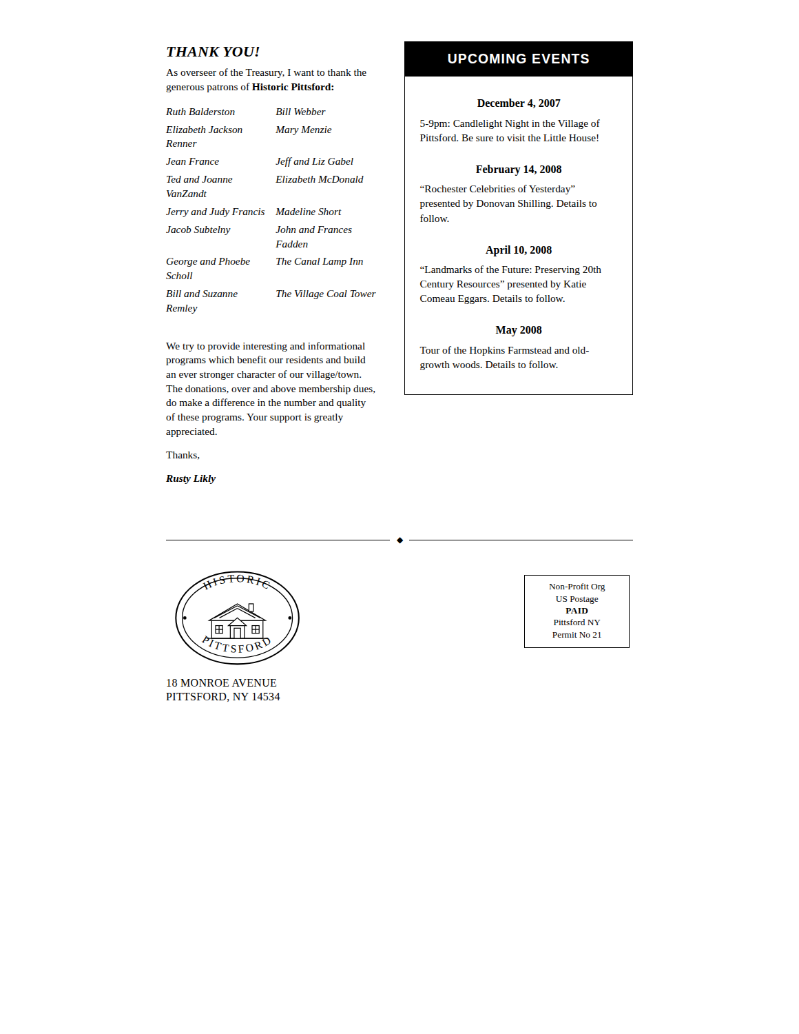THANK YOU!
As overseer of the Treasury, I want to thank the generous patrons of Historic Pittsford:
| Ruth Balderston | Bill Webber |
| Elizabeth Jackson Renner | Mary Menzie |
| Jean France | Jeff and Liz Gabel |
| Ted and Joanne VanZandt | Elizabeth McDonald |
| Jerry and Judy Francis | Madeline Short |
| Jacob Subtelny | John and Frances Fadden |
| George and Phoebe Scholl | The Canal Lamp Inn |
| Bill and Suzanne Remley | The Village Coal Tower |
We try to provide interesting and informational programs which benefit our residents and build an ever stronger character of our village/town. The donations, over and above membership dues, do make a difference in the number and quality of these programs. Your support is greatly appreciated.
Thanks,
Rusty Likly
UPCOMING EVENTS
December 4, 2007
5-9pm: Candlelight Night in the Village of Pittsford. Be sure to visit the Little House!
February 14, 2008
“Rochester Celebrities of Yesterday” presented by Donovan Shilling. Details to follow.
April 10, 2008
“Landmarks of the Future: Preserving 20th Century Resources” presented by Katie Comeau Eggars. Details to follow.
May 2008
Tour of the Hopkins Farmstead and old-growth woods. Details to follow.
◆
HISTORIC PITTSFORD
18 MONROE AVENUE
PITTSFORD, NY 14534
Non-Profit Org
US Postage
PAID
Pittsford NY
Permit No 21